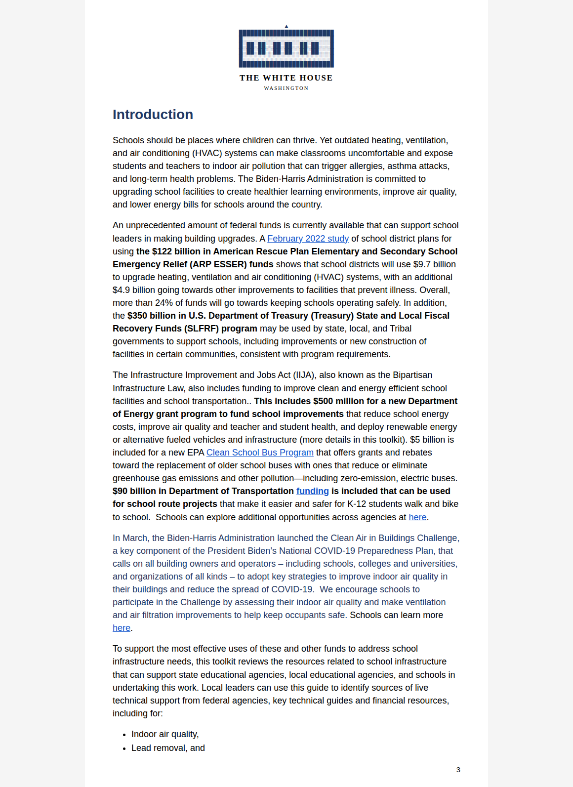▲ █████████████████████████ █░░░░░░░░░░░░░░░░░░░░░░░█ █░██░██░░██░██░░██░██░░░█ █░██░██░░██░██░░██░██░░░█ █░░░░░░░░░░░░░░░░░░░░░░░█ █████████████████████████
THE WHITE HOUSE
WASHINGTON
Introduction
Schools should be places where children can thrive. Yet outdated heating, ventilation, and air conditioning (HVAC) systems can make classrooms uncomfortable and expose students and teachers to indoor air pollution that can trigger allergies, asthma attacks, and long-term health problems. The Biden-Harris Administration is committed to upgrading school facilities to create healthier learning environments, improve air quality, and lower energy bills for schools around the country.
An unprecedented amount of federal funds is currently available that can support school leaders in making building upgrades. A February 2022 study of school district plans for using the $122 billion in American Rescue Plan Elementary and Secondary School Emergency Relief (ARP ESSER) funds shows that school districts will use $9.7 billion to upgrade heating, ventilation and air conditioning (HVAC) systems, with an additional $4.9 billion going towards other improvements to facilities that prevent illness. Overall, more than 24% of funds will go towards keeping schools operating safely. In addition, the $350 billion in U.S. Department of Treasury (Treasury) State and Local Fiscal Recovery Funds (SLFRF) program may be used by state, local, and Tribal governments to support schools, including improvements or new construction of facilities in certain communities, consistent with program requirements.
The Infrastructure Improvement and Jobs Act (IIJA), also known as the Bipartisan Infrastructure Law, also includes funding to improve clean and energy efficient school facilities and school transportation.. This includes $500 million for a new Department of Energy grant program to fund school improvements that reduce school energy costs, improve air quality and teacher and student health, and deploy renewable energy or alternative fueled vehicles and infrastructure (more details in this toolkit). $5 billion is included for a new EPA Clean School Bus Program that offers grants and rebates toward the replacement of older school buses with ones that reduce or eliminate greenhouse gas emissions and other pollution—including zero-emission, electric buses. $90 billion in Department of Transportation funding is included that can be used for school route projects that make it easier and safer for K-12 students walk and bike to school. Schools can explore additional opportunities across agencies at here.
In March, the Biden-Harris Administration launched the Clean Air in Buildings Challenge, a key component of the President Biden’s National COVID-19 Preparedness Plan, that calls on all building owners and operators – including schools, colleges and universities, and organizations of all kinds – to adopt key strategies to improve indoor air quality in their buildings and reduce the spread of COVID-19. We encourage schools to participate in the Challenge by assessing their indoor air quality and make ventilation and air filtration improvements to help keep occupants safe. Schools can learn more here.
To support the most effective uses of these and other funds to address school infrastructure needs, this toolkit reviews the resources related to school infrastructure that can support state educational agencies, local educational agencies, and schools in undertaking this work. Local leaders can use this guide to identify sources of live technical support from federal agencies, key technical guides and financial resources, including for:
Indoor air quality,
Lead removal, and
3